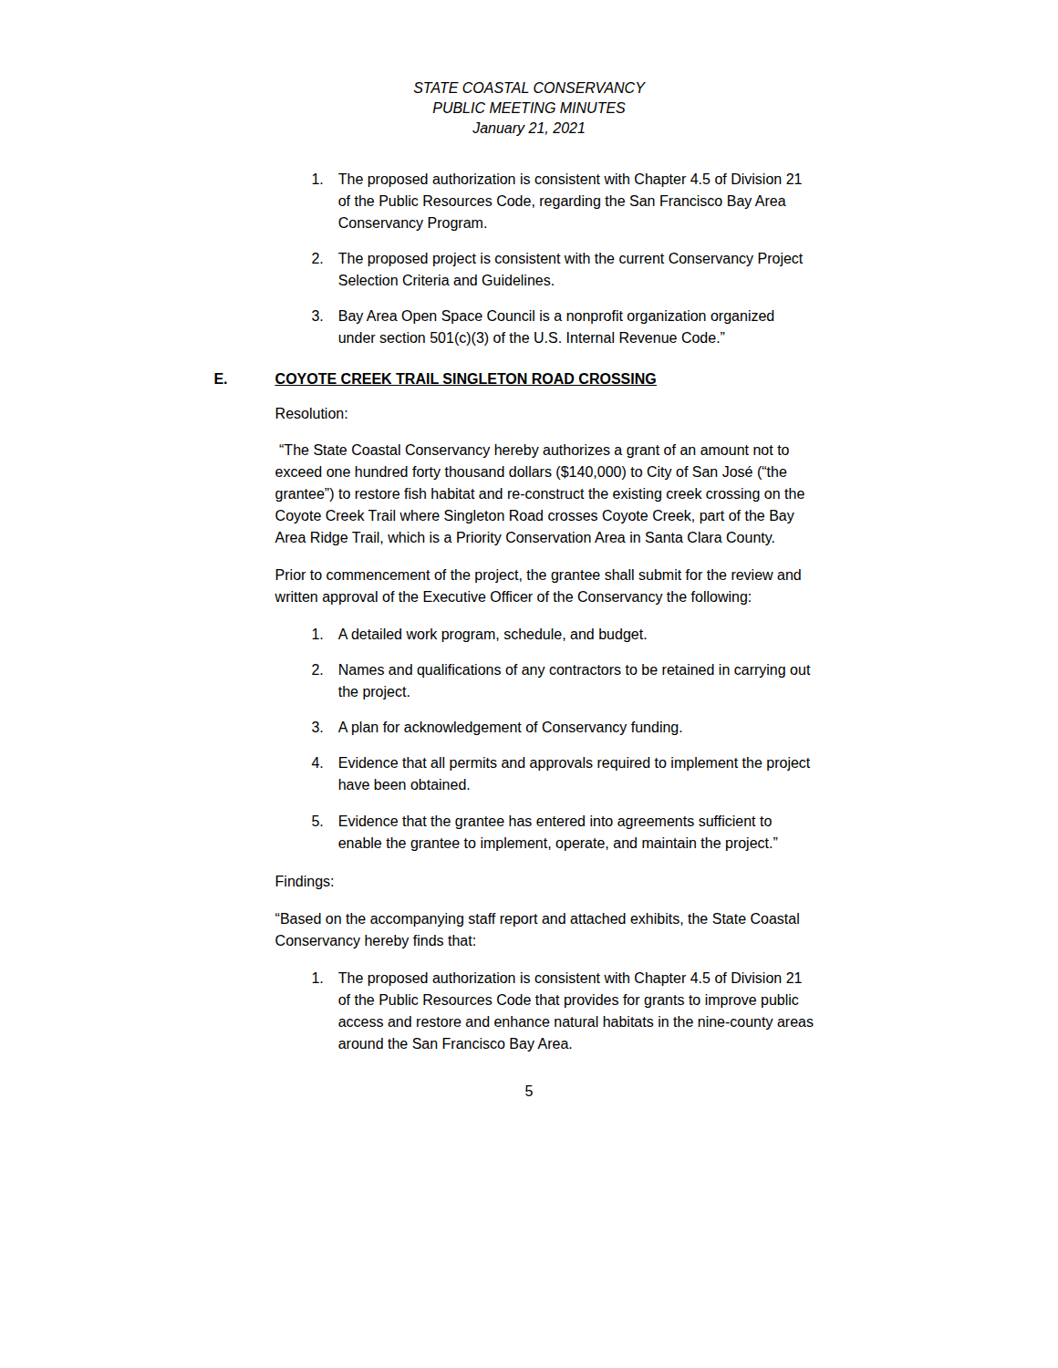STATE COASTAL CONSERVANCY
PUBLIC MEETING MINUTES
January 21, 2021
The proposed authorization is consistent with Chapter 4.5 of Division 21 of the Public Resources Code, regarding the San Francisco Bay Area Conservancy Program.
The proposed project is consistent with the current Conservancy Project Selection Criteria and Guidelines.
Bay Area Open Space Council is a nonprofit organization organized under section 501(c)(3) of the U.S. Internal Revenue Code.”
E. COYOTE CREEK TRAIL SINGLETON ROAD CROSSING
Resolution:
“The State Coastal Conservancy hereby authorizes a grant of an amount not to exceed one hundred forty thousand dollars ($140,000) to City of San José (“the grantee”) to restore fish habitat and re-construct the existing creek crossing on the Coyote Creek Trail where Singleton Road crosses Coyote Creek, part of the Bay Area Ridge Trail, which is a Priority Conservation Area in Santa Clara County.
Prior to commencement of the project, the grantee shall submit for the review and written approval of the Executive Officer of the Conservancy the following:
A detailed work program, schedule, and budget.
Names and qualifications of any contractors to be retained in carrying out the project.
A plan for acknowledgement of Conservancy funding.
Evidence that all permits and approvals required to implement the project have been obtained.
Evidence that the grantee has entered into agreements sufficient to enable the grantee to implement, operate, and maintain the project.”
Findings:
“Based on the accompanying staff report and attached exhibits, the State Coastal Conservancy hereby finds that:
The proposed authorization is consistent with Chapter 4.5 of Division 21 of the Public Resources Code that provides for grants to improve public access and restore and enhance natural habitats in the nine-county areas around the San Francisco Bay Area.
5